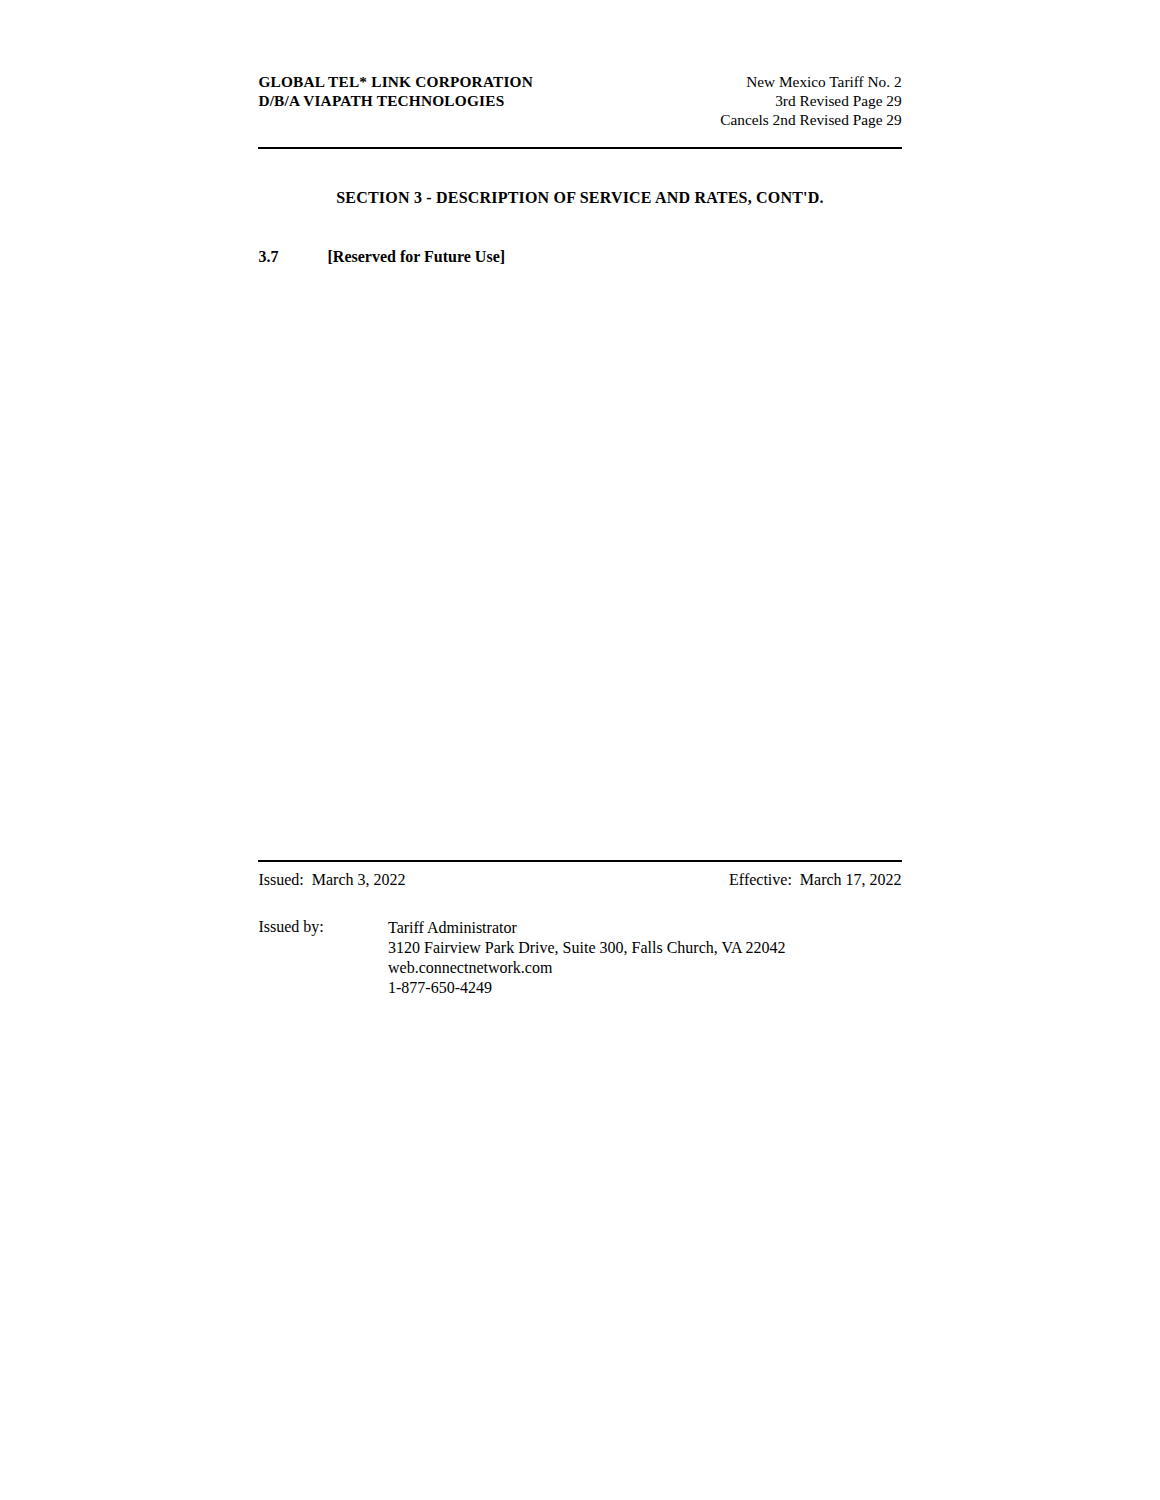GLOBAL TEL* LINK CORPORATION
D/B/A VIAPATH TECHNOLOGIES
New Mexico Tariff No. 2
3rd Revised Page 29
Cancels 2nd Revised Page 29
SECTION 3 - DESCRIPTION OF SERVICE AND RATES, CONT'D.
3.7
[Reserved for Future Use]
Issued: March 3, 2022
Effective: March 17, 2022
Issued by:
Tariff Administrator
3120 Fairview Park Drive, Suite 300, Falls Church, VA 22042
web.connectnetwork.com
1-877-650-4249